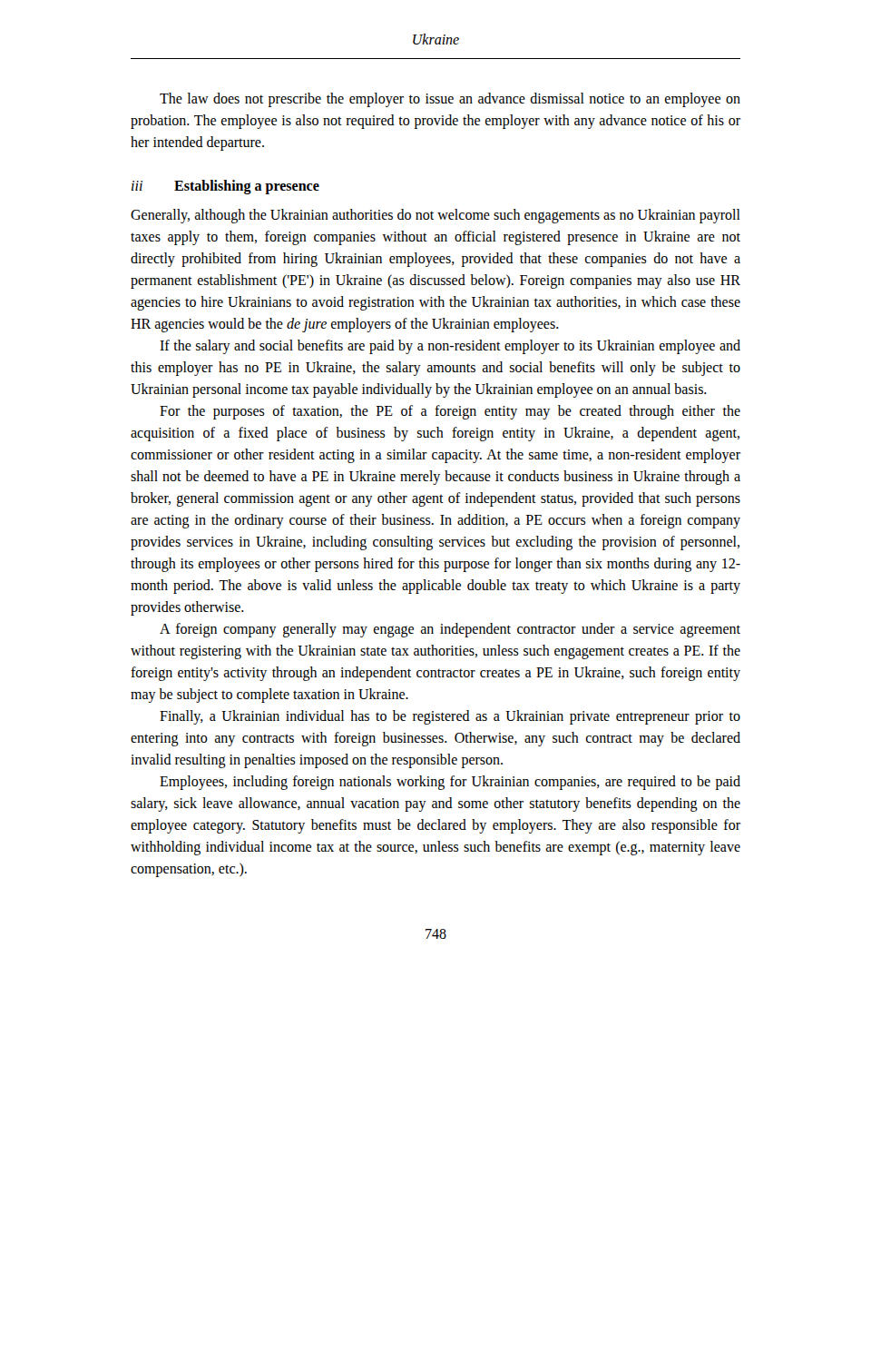Ukraine
The law does not prescribe the employer to issue an advance dismissal notice to an employee on probation. The employee is also not required to provide the employer with any advance notice of his or her intended departure.
iii Establishing a presence
Generally, although the Ukrainian authorities do not welcome such engagements as no Ukrainian payroll taxes apply to them, foreign companies without an official registered presence in Ukraine are not directly prohibited from hiring Ukrainian employees, provided that these companies do not have a permanent establishment ('PE') in Ukraine (as discussed below). Foreign companies may also use HR agencies to hire Ukrainians to avoid registration with the Ukrainian tax authorities, in which case these HR agencies would be the de jure employers of the Ukrainian employees.
If the salary and social benefits are paid by a non-resident employer to its Ukrainian employee and this employer has no PE in Ukraine, the salary amounts and social benefits will only be subject to Ukrainian personal income tax payable individually by the Ukrainian employee on an annual basis.
For the purposes of taxation, the PE of a foreign entity may be created through either the acquisition of a fixed place of business by such foreign entity in Ukraine, a dependent agent, commissioner or other resident acting in a similar capacity. At the same time, a non-resident employer shall not be deemed to have a PE in Ukraine merely because it conducts business in Ukraine through a broker, general commission agent or any other agent of independent status, provided that such persons are acting in the ordinary course of their business. In addition, a PE occurs when a foreign company provides services in Ukraine, including consulting services but excluding the provision of personnel, through its employees or other persons hired for this purpose for longer than six months during any 12-month period. The above is valid unless the applicable double tax treaty to which Ukraine is a party provides otherwise.
A foreign company generally may engage an independent contractor under a service agreement without registering with the Ukrainian state tax authorities, unless such engagement creates a PE. If the foreign entity's activity through an independent contractor creates a PE in Ukraine, such foreign entity may be subject to complete taxation in Ukraine.
Finally, a Ukrainian individual has to be registered as a Ukrainian private entrepreneur prior to entering into any contracts with foreign businesses. Otherwise, any such contract may be declared invalid resulting in penalties imposed on the responsible person.
Employees, including foreign nationals working for Ukrainian companies, are required to be paid salary, sick leave allowance, annual vacation pay and some other statutory benefits depending on the employee category. Statutory benefits must be declared by employers. They are also responsible for withholding individual income tax at the source, unless such benefits are exempt (e.g., maternity leave compensation, etc.).
748